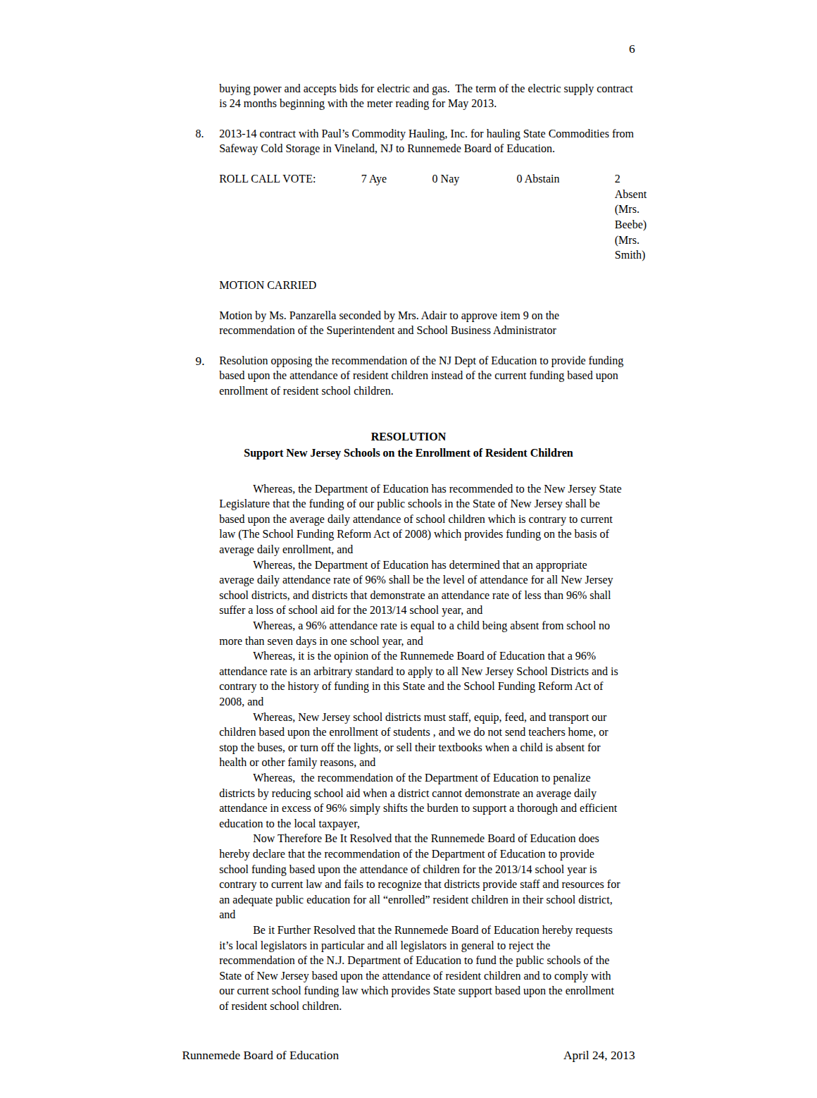6
buying power and accepts bids for electric and gas. The term of the electric supply contract is 24 months beginning with the meter reading for May 2013.
8.
2013-14 contract with Paul’s Commodity Hauling, Inc. for hauling State Commodities from Safeway Cold Storage in Vineland, NJ to Runnemede Board of Education.
ROLL CALL VOTE:
7 Aye
0 Nay
0 Abstain
2 Absent
(Mrs. Beebe)
(Mrs. Smith)
MOTION CARRIED
Motion by Ms. Panzarella seconded by Mrs. Adair to approve item 9 on the recommendation of the Superintendent and School Business Administrator
9.
Resolution opposing the recommendation of the NJ Dept of Education to provide funding based upon the attendance of resident children instead of the current funding based upon enrollment of resident school children.
RESOLUTION
Support New Jersey Schools on the Enrollment of Resident Children
Whereas, the Department of Education has recommended to the New Jersey State Legislature that the funding of our public schools in the State of New Jersey shall be based upon the average daily attendance of school children which is contrary to current law (The School Funding Reform Act of 2008) which provides funding on the basis of average daily enrollment, and
Whereas, the Department of Education has determined that an appropriate average daily attendance rate of 96% shall be the level of attendance for all New Jersey school districts, and districts that demonstrate an attendance rate of less than 96% shall suffer a loss of school aid for the 2013/14 school year, and
Whereas, a 96% attendance rate is equal to a child being absent from school no more than seven days in one school year, and
Whereas, it is the opinion of the Runnemede Board of Education that a 96% attendance rate is an arbitrary standard to apply to all New Jersey School Districts and is contrary to the history of funding in this State and the School Funding Reform Act of 2008, and
Whereas, New Jersey school districts must staff, equip, feed, and transport our children based upon the enrollment of students , and we do not send teachers home, or stop the buses, or turn off the lights, or sell their textbooks when a child is absent for health or other family reasons, and
Whereas, the recommendation of the Department of Education to penalize districts by reducing school aid when a district cannot demonstrate an average daily attendance in excess of 96% simply shifts the burden to support a thorough and efficient education to the local taxpayer,
Now Therefore Be It Resolved that the Runnemede Board of Education does hereby declare that the recommendation of the Department of Education to provide school funding based upon the attendance of children for the 2013/14 school year is contrary to current law and fails to recognize that districts provide staff and resources for an adequate public education for all “enrolled” resident children in their school district, and
Be it Further Resolved that the Runnemede Board of Education hereby requests it’s local legislators in particular and all legislators in general to reject the recommendation of the N.J. Department of Education to fund the public schools of the State of New Jersey based upon the attendance of resident children and to comply with our current school funding law which provides State support based upon the enrollment of resident school children.
Runnemede Board of Education
April 24, 2013